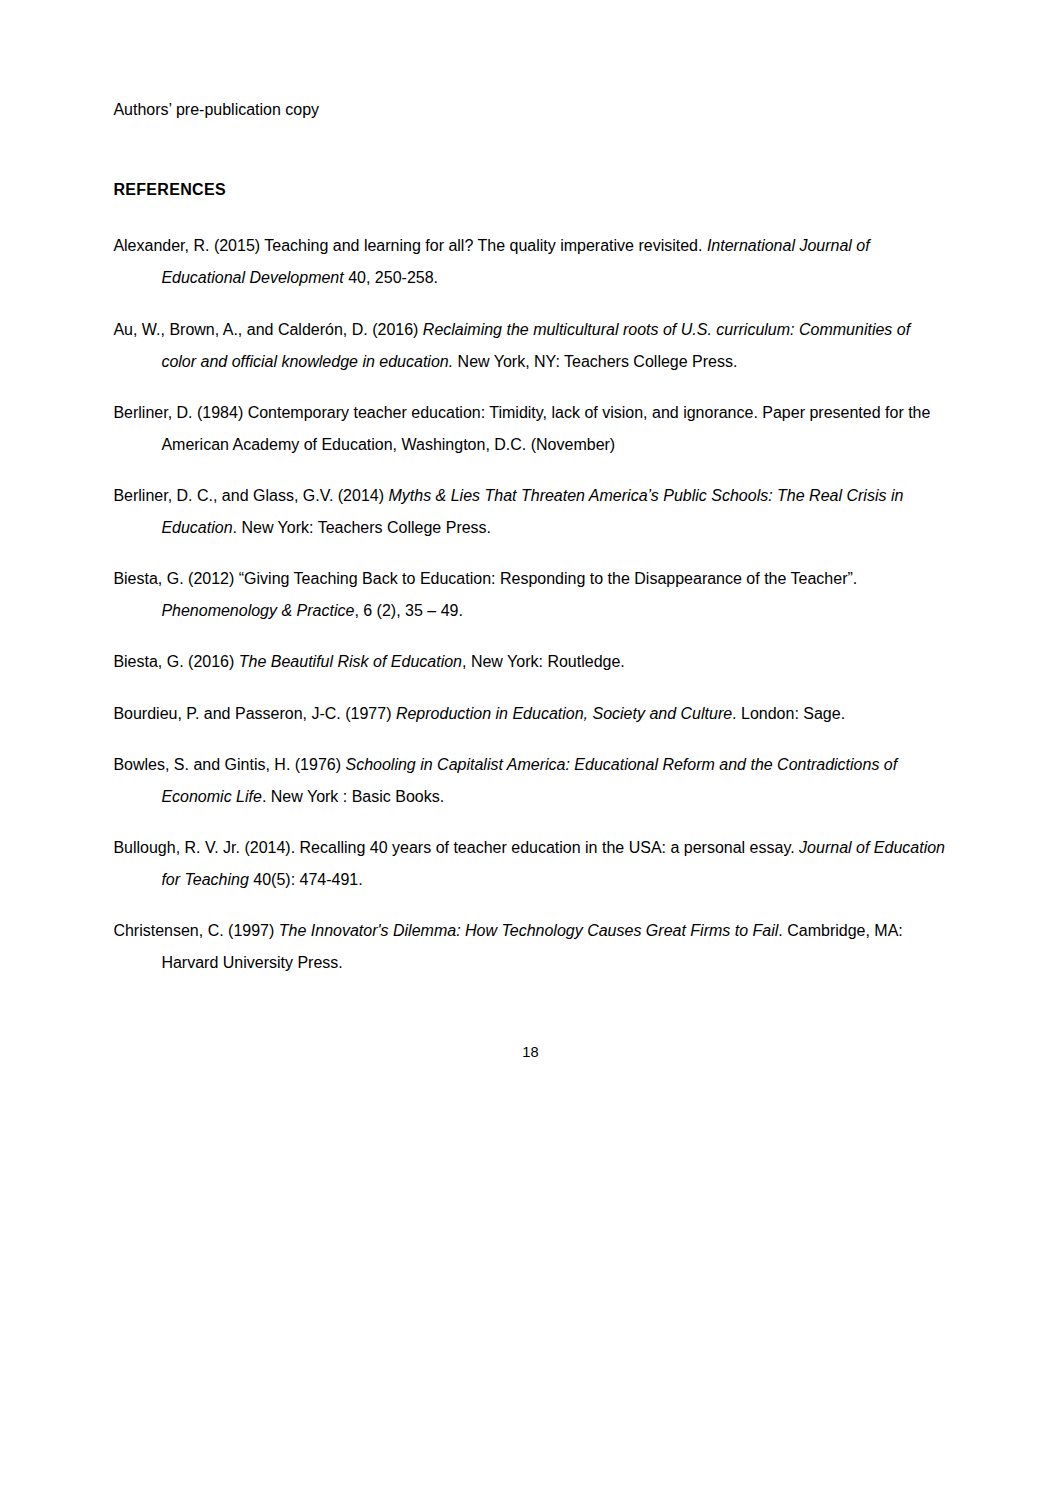Authors’ pre-publication copy
REFERENCES
Alexander, R. (2015) Teaching and learning for all? The quality imperative revisited. International Journal of Educational Development 40, 250-258.
Au, W., Brown, A., and Calderón, D. (2016) Reclaiming the multicultural roots of U.S. curriculum: Communities of color and official knowledge in education. New York, NY: Teachers College Press.
Berliner, D. (1984) Contemporary teacher education: Timidity, lack of vision, and ignorance. Paper presented for the American Academy of Education, Washington, D.C. (November)
Berliner, D. C., and Glass, G.V. (2014) Myths & Lies That Threaten America’s Public Schools: The Real Crisis in Education. New York: Teachers College Press.
Biesta, G. (2012) “Giving Teaching Back to Education: Responding to the Disappearance of the Teacher”. Phenomenology & Practice, 6 (2), 35 – 49.
Biesta, G. (2016) The Beautiful Risk of Education, New York: Routledge.
Bourdieu, P. and Passeron, J-C. (1977) Reproduction in Education, Society and Culture. London: Sage.
Bowles, S. and Gintis, H. (1976) Schooling in Capitalist America: Educational Reform and the Contradictions of Economic Life. New York : Basic Books.
Bullough, R. V. Jr. (2014). Recalling 40 years of teacher education in the USA: a personal essay. Journal of Education for Teaching 40(5): 474-491.
Christensen, C. (1997) The Innovator's Dilemma: How Technology Causes Great Firms to Fail. Cambridge, MA: Harvard University Press.
18